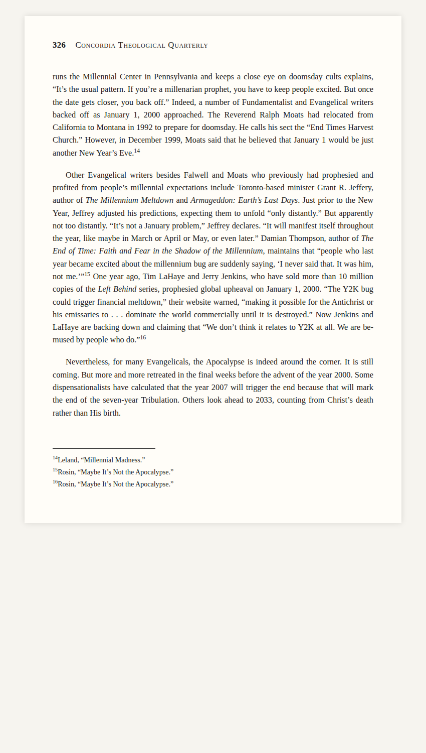326 Concordia Theological Quarterly
runs the Millennial Center in Pennsylvania and keeps a close eye on doomsday cults explains, “It’s the usual pattern. If you’re a millenarian prophet, you have to keep people excited. But once the date gets closer, you back off.” Indeed, a number of Fundamentalist and Evangelical writers backed off as January 1, 2000 approached. The Reverend Ralph Moats had relocated from California to Montana in 1992 to prepare for doomsday. He calls his sect the “End Times Harvest Church.” However, in December 1999, Moats said that he believed that January 1 would be just another New Year’s Eve.14
Other Evangelical writers besides Falwell and Moats who previously had prophesied and profited from people’s millennial expectations include Toronto-based minister Grant R. Jeffery, author of The Millennium Meltdown and Armageddon: Earth’s Last Days. Just prior to the New Year, Jeffrey adjusted his predictions, expecting them to unfold “only distantly.” But apparently not too distantly. “It’s not a January problem,” Jeffrey declares. “It will manifest itself throughout the year, like maybe in March or April or May, or even later.” Damian Thompson, author of The End of Time: Faith and Fear in the Shadow of the Millennium, maintains that “people who last year became excited about the millennium bug are suddenly saying, ‘I never said that. It was him, not me.’”15 One year ago, Tim LaHaye and Jerry Jenkins, who have sold more than 10 million copies of the Left Behind series, prophesied global upheaval on January 1, 2000. “The Y2K bug could trigger financial meltdown,” their website warned, “making it possible for the Antichrist or his emissaries to . . . dominate the world commercially until it is destroyed.” Now Jenkins and LaHaye are backing down and claiming that “We don’t think it relates to Y2K at all. We are bemused by people who do.”16
Nevertheless, for many Evangelicals, the Apocalypse is indeed around the corner. It is still coming. But more and more retreated in the final weeks before the advent of the year 2000. Some dispensationalists have calculated that the year 2007 will trigger the end because that will mark the end of the seven-year Tribulation. Others look ahead to 2033, counting from Christ’s death rather than His birth.
14Leland, “Millennial Madness.”
15Rosin, “Maybe It’s Not the Apocalypse.”
16Rosin, “Maybe It’s Not the Apocalypse.”